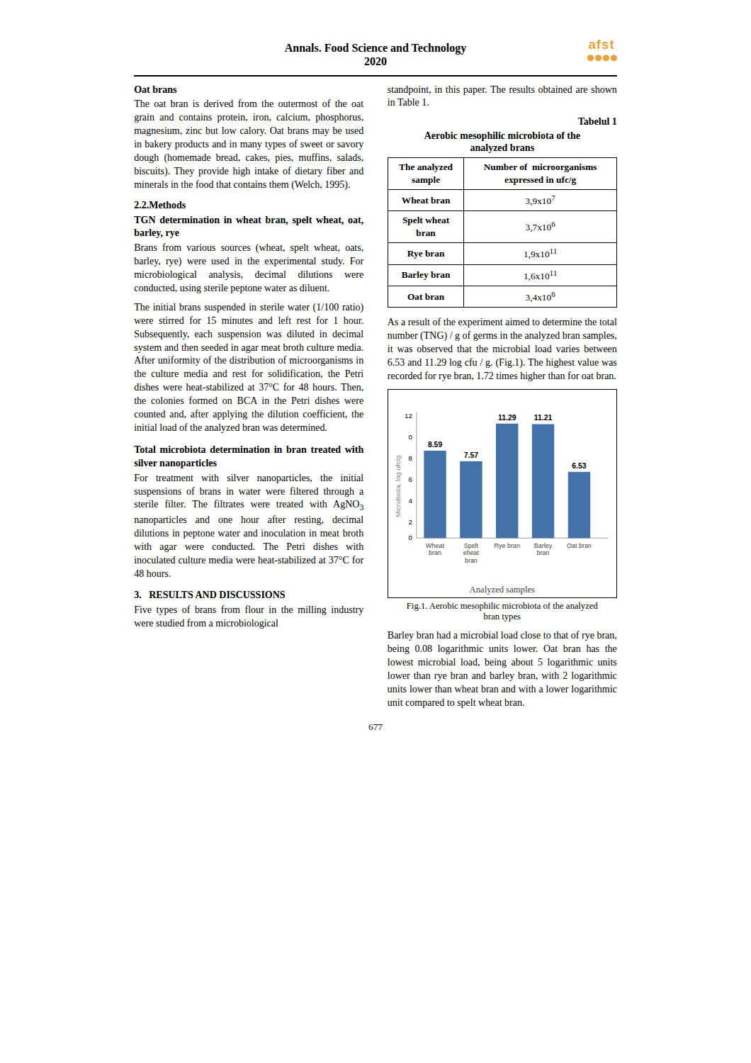Annals. Food Science and Technology
2020
afst
●●●●
Oat brans
The oat bran is derived from the outermost of the oat grain and contains protein, iron, calcium, phosphorus, magnesium, zinc but low calory. Oat brans may be used in bakery products and in many types of sweet or savory dough (homemade bread, cakes, pies, muffins, salads, biscuits). They provide high intake of dietary fiber and minerals in the food that contains them (Welch, 1995).
2.2.Methods
TGN determination in wheat bran, spelt wheat, oat, barley, rye
Brans from various sources (wheat, spelt wheat, oats, barley, rye) were used in the experimental study. For microbiological analysis, decimal dilutions were conducted, using sterile peptone water as diluent.
The initial brans suspended in sterile water (1/100 ratio) were stirred for 15 minutes and left rest for 1 hour. Subsequently, each suspension was diluted in decimal system and then seeded in agar meat broth culture media. After uniformity of the distribution of microorganisms in the culture media and rest for solidification, the Petri dishes were heat-stabilized at 37°C for 48 hours. Then, the colonies formed on BCA in the Petri dishes were counted and, after applying the dilution coefficient, the initial load of the analyzed bran was determined.
Total microbiota determination in bran treated with silver nanoparticles
For treatment with silver nanoparticles, the initial suspensions of brans in water were filtered through a sterile filter. The filtrates were treated with AgNO3 nanoparticles and one hour after resting, decimal dilutions in peptone water and inoculation in meat broth with agar were conducted. The Petri dishes with inoculated culture media were heat-stabilized at 37°C for 48 hours.
3. RESULTS AND DISCUSSIONS
Five types of brans from flour in the milling industry were studied from a microbiological
standpoint, in this paper. The results obtained are shown in Table 1.
Tabelul 1
Aerobic mesophilic microbiota of the
analyzed brans
| The analyzed sample | Number of microorganisms expressed in ufc/g |
| --- | --- |
| Wheat bran | 3,9x10 7 |
| Spelt wheat bran | 3,7x10 6 |
| Rye bran | 1,9x10 11 |
| Barley bran | 1,6x10 11 |
| Oat bran | 3,4x10 6 |
As a result of the experiment aimed to determine the total number (TNG) / g of germs in the analyzed bran samples, it was observed that the microbial load varies between 6.53 and 11.29 log cfu / g. (Fig.1). The highest value was recorded for rye bran, 1.72 times higher than for oat bran.
12 0 8 6 4 2 0 Microbiota, log ufc/g 8.59 7.57 11.29 11.21 6.53 Wheat bran Spelt eheat bran Rye bran Barley bran Oat bran
Analyzed samples
Fig.1. Aerobic mesophilic microbiota of the analyzed
bran types
Barley bran had a microbial load close to that of rye bran, being 0.08 logarithmic units lower. Oat bran has the lowest microbial load, being about 5 logarithmic units lower than rye bran and barley bran, with 2 logarithmic units lower than wheat bran and with a lower logarithmic unit compared to spelt wheat bran.
677